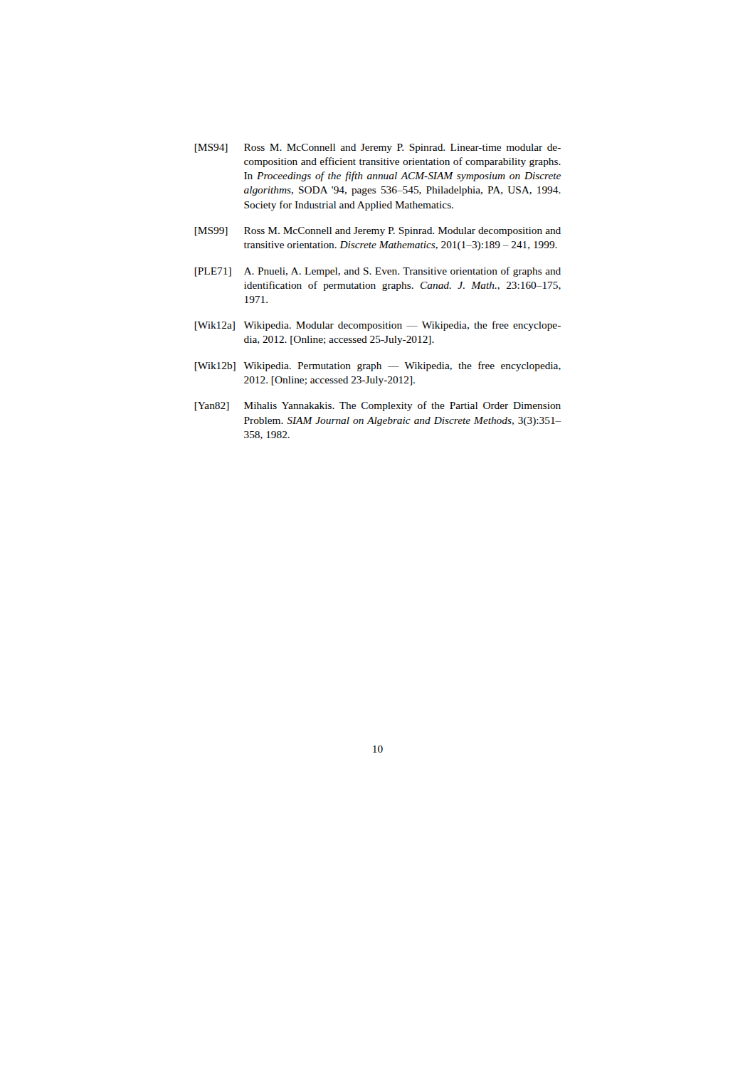[MS94]
Ross M. McConnell and Jeremy P. Spinrad. Linear-time modular decomposition and efficient transitive orientation of comparability graphs. In Proceedings of the fifth annual ACM-SIAM symposium on Discrete algorithms, SODA '94, pages 536–545, Philadelphia, PA, USA, 1994. Society for Industrial and Applied Mathematics.
[MS99]
Ross M. McConnell and Jeremy P. Spinrad. Modular decomposition and transitive orientation. Discrete Mathematics, 201(1–3):189 – 241, 1999.
[PLE71]
A. Pnueli, A. Lempel, and S. Even. Transitive orientation of graphs and identification of permutation graphs. Canad. J. Math., 23:160–175, 1971.
[Wik12a]
Wikipedia. Modular decomposition — Wikipedia, the free encyclopedia, 2012. [Online; accessed 25-July-2012].
[Wik12b]
Wikipedia. Permutation graph — Wikipedia, the free encyclopedia, 2012. [Online; accessed 23-July-2012].
[Yan82]
Mihalis Yannakakis. The Complexity of the Partial Order Dimension Problem. SIAM Journal on Algebraic and Discrete Methods, 3(3):351–358, 1982.
10